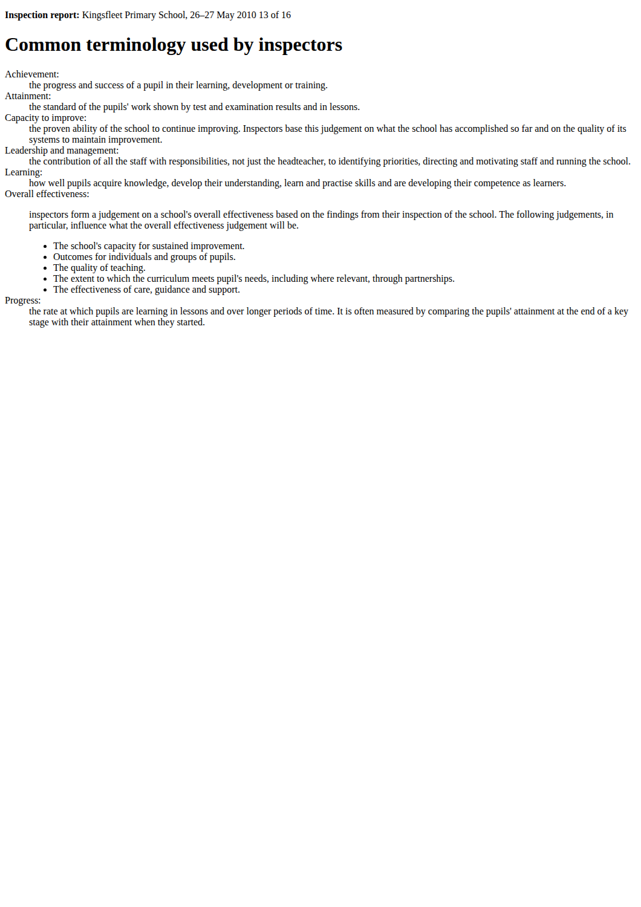Inspection report: Kingsfleet Primary School, 26–27 May 2010 13 of 16
Common terminology used by inspectors
Achievement:
the progress and success of a pupil in their learning, development or training.
Attainment:
the standard of the pupils' work shown by test and examination results and in lessons.
Capacity to improve:
the proven ability of the school to continue improving. Inspectors base this judgement on what the school has accomplished so far and on the quality of its systems to maintain improvement.
Leadership and management:
the contribution of all the staff with responsibilities, not just the headteacher, to identifying priorities, directing and motivating staff and running the school.
Learning:
how well pupils acquire knowledge, develop their understanding, learn and practise skills and are developing their competence as learners.
Overall effectiveness:
inspectors form a judgement on a school's overall effectiveness based on the findings from their inspection of the school. The following judgements, in particular, influence what the overall effectiveness judgement will be.
The school's capacity for sustained improvement.
Outcomes for individuals and groups of pupils.
The quality of teaching.
The extent to which the curriculum meets pupil's needs, including where relevant, through partnerships.
The effectiveness of care, guidance and support.
Progress:
the rate at which pupils are learning in lessons and over longer periods of time. It is often measured by comparing the pupils' attainment at the end of a key stage with their attainment when they started.